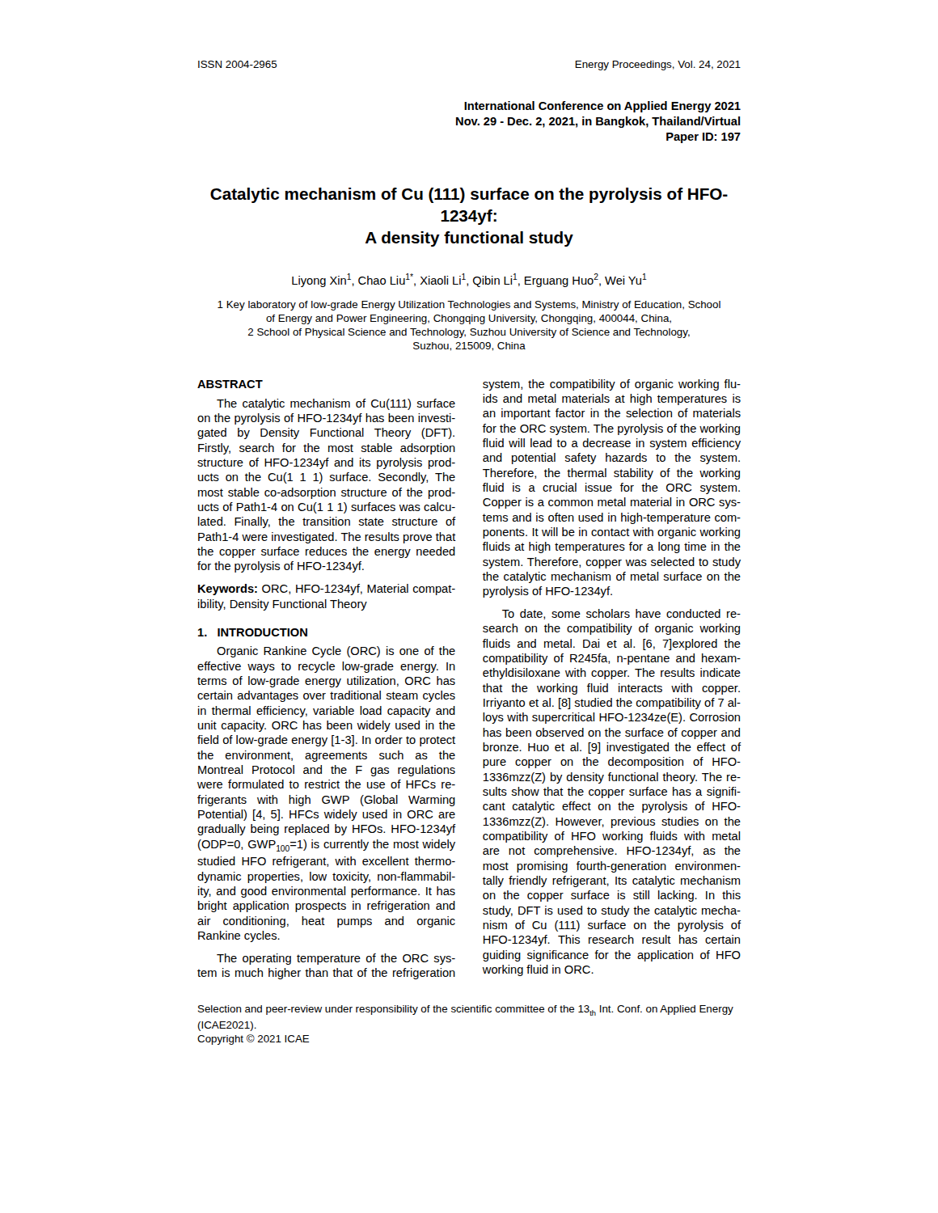ISSN 2004-2965
Energy Proceedings, Vol. 24, 2021
International Conference on Applied Energy 2021
Nov. 29 - Dec. 2, 2021, in Bangkok, Thailand/Virtual
Paper ID: 197
Catalytic mechanism of Cu (111) surface on the pyrolysis of HFO-1234yf:
A density functional study
Liyong Xin1, Chao Liu1*, Xiaoli Li1, Qibin Li1, Erguang Huo2, Wei Yu1
1 Key laboratory of low-grade Energy Utilization Technologies and Systems, Ministry of Education, School
of Energy and Power Engineering, Chongqing University, Chongqing, 400044, China,
2 School of Physical Science and Technology, Suzhou University of Science and Technology,
Suzhou, 215009, China
ABSTRACT
The catalytic mechanism of Cu(111) surface on the pyrolysis of HFO-1234yf has been investigated by Density Functional Theory (DFT). Firstly, search for the most stable adsorption structure of HFO-1234yf and its pyrolysis products on the Cu(1 1 1) surface. Secondly, The most stable co-adsorption structure of the products of Path1-4 on Cu(1 1 1) surfaces was calculated. Finally, the transition state structure of Path1-4 were investigated. The results prove that the copper surface reduces the energy needed for the pyrolysis of HFO-1234yf.
Keywords: ORC, HFO-1234yf, Material compatibility, Density Functional Theory
1. INTRODUCTION
Organic Rankine Cycle (ORC) is one of the effective ways to recycle low-grade energy. In terms of low-grade energy utilization, ORC has certain advantages over traditional steam cycles in thermal efficiency, variable load capacity and unit capacity. ORC has been widely used in the field of low-grade energy [1-3]. In order to protect the environment, agreements such as the Montreal Protocol and the F gas regulations were formulated to restrict the use of HFCs refrigerants with high GWP (Global Warming Potential) [4, 5]. HFCs widely used in ORC are gradually being replaced by HFOs. HFO-1234yf (ODP=0, GWP100=1) is currently the most widely studied HFO refrigerant, with excellent thermodynamic properties, low toxicity, non-flammability, and good environmental performance. It has bright application prospects in refrigeration and air conditioning, heat pumps and organic Rankine cycles.
The operating temperature of the ORC system is much higher than that of the refrigeration system, the compatibility of organic working fluids and metal materials at high temperatures is an important factor in the selection of materials for the ORC system. The pyrolysis of the working fluid will lead to a decrease in system efficiency and potential safety hazards to the system. Therefore, the thermal stability of the working fluid is a crucial issue for the ORC system. Copper is a common metal material in ORC systems and is often used in high-temperature components. It will be in contact with organic working fluids at high temperatures for a long time in the system. Therefore, copper was selected to study the catalytic mechanism of metal surface on the pyrolysis of HFO-1234yf.
To date, some scholars have conducted research on the compatibility of organic working fluids and metal. Dai et al. [6, 7]explored the compatibility of R245fa, n-pentane and hexamethyldisiloxane with copper. The results indicate that the working fluid interacts with copper. Irriyanto et al. [8] studied the compatibility of 7 alloys with supercritical HFO-1234ze(E). Corrosion has been observed on the surface of copper and bronze. Huo et al. [9] investigated the effect of pure copper on the decomposition of HFO-1336mzz(Z) by density functional theory. The results show that the copper surface has a significant catalytic effect on the pyrolysis of HFO-1336mzz(Z). However, previous studies on the compatibility of HFO working fluids with metal are not comprehensive. HFO-1234yf, as the most promising fourth-generation environmentally friendly refrigerant, Its catalytic mechanism on the copper surface is still lacking. In this study, DFT is used to study the catalytic mechanism of Cu (111) surface on the pyrolysis of HFO-1234yf. This research result has certain guiding significance for the application of HFO working fluid in ORC.
Selection and peer-review under responsibility of the scientific committee of the 13th Int. Conf. on Applied Energy (ICAE2021).
Copyright © 2021 ICAE